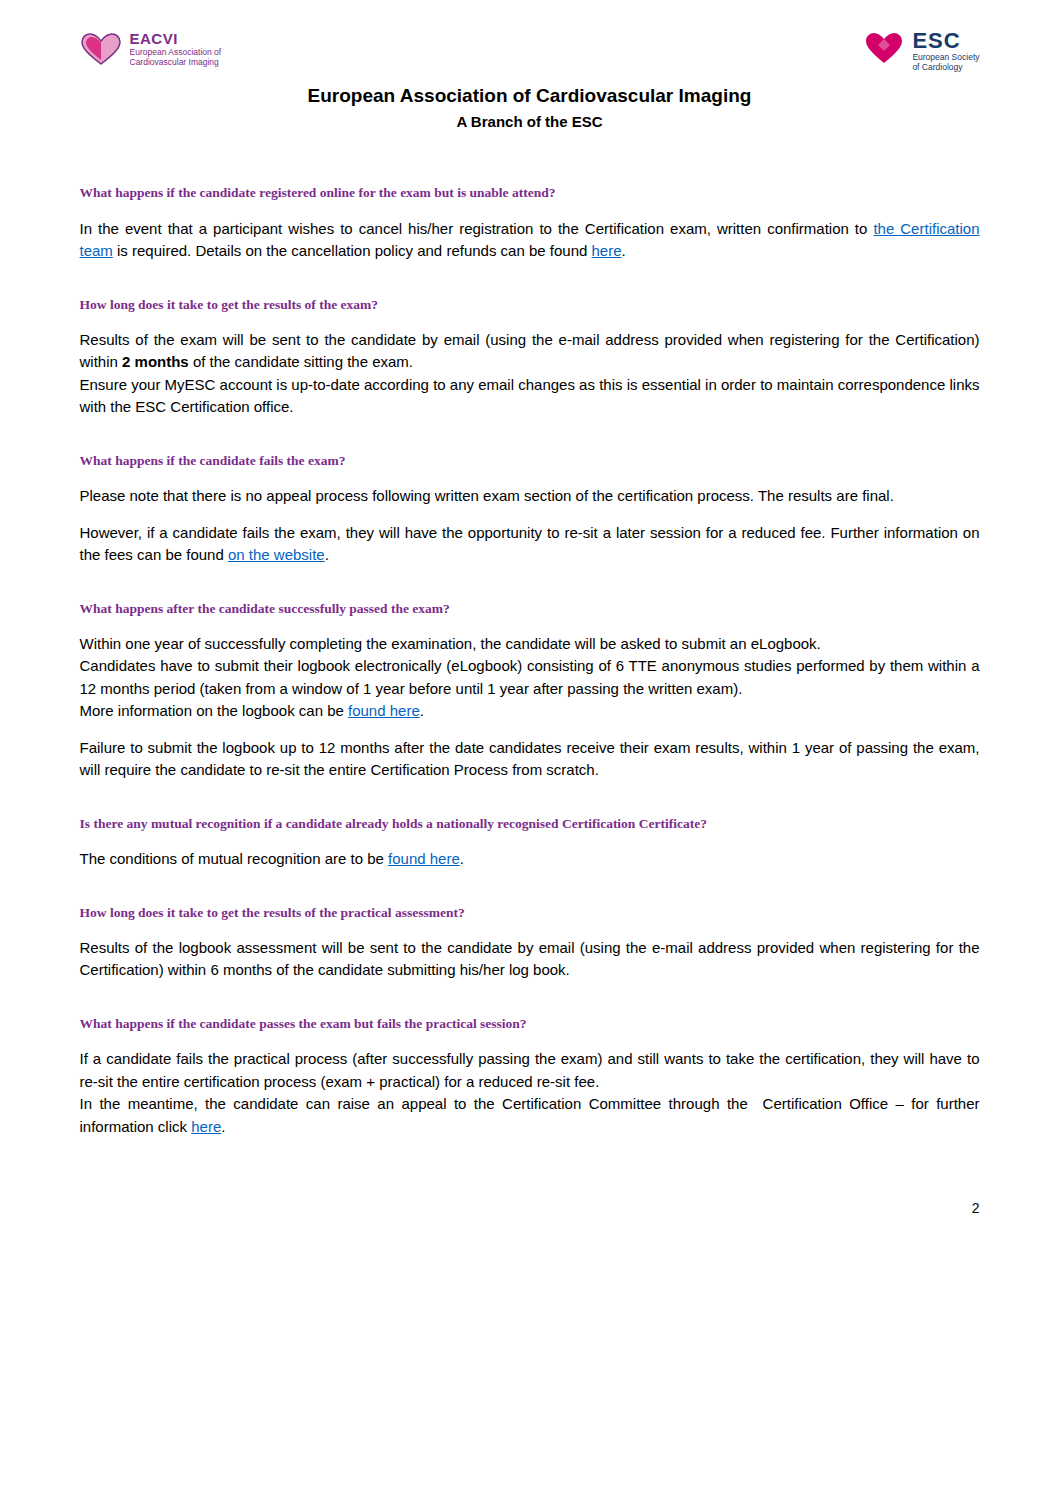EACVI
European Association of
Cardiovascular Imaging
ESC
European Society
of Cardiology
European Association of Cardiovascular Imaging
A Branch of the ESC
What happens if the candidate registered online for the exam but is unable attend?
In the event that a participant wishes to cancel his/her registration to the Certification exam, written confirmation to the Certification team is required. Details on the cancellation policy and refunds can be found here.
How long does it take to get the results of the exam?
Results of the exam will be sent to the candidate by email (using the e-mail address provided when registering for the Certification) within 2 months of the candidate sitting the exam.
Ensure your MyESC account is up-to-date according to any email changes as this is essential in order to maintain correspondence links with the ESC Certification office.
What happens if the candidate fails the exam?
Please note that there is no appeal process following written exam section of the certification process. The results are final.
However, if a candidate fails the exam, they will have the opportunity to re-sit a later session for a reduced fee. Further information on the fees can be found on the website.
What happens after the candidate successfully passed the exam?
Within one year of successfully completing the examination, the candidate will be asked to submit an eLogbook.
Candidates have to submit their logbook electronically (eLogbook) consisting of 6 TTE anonymous studies performed by them within a 12 months period (taken from a window of 1 year before until 1 year after passing the written exam).
More information on the logbook can be found here.
Failure to submit the logbook up to 12 months after the date candidates receive their exam results, within 1 year of passing the exam, will require the candidate to re-sit the entire Certification Process from scratch.
Is there any mutual recognition if a candidate already holds a nationally recognised Certification Certificate?
The conditions of mutual recognition are to be found here.
How long does it take to get the results of the practical assessment?
Results of the logbook assessment will be sent to the candidate by email (using the e-mail address provided when registering for the Certification) within 6 months of the candidate submitting his/her log book.
What happens if the candidate passes the exam but fails the practical session?
If a candidate fails the practical process (after successfully passing the exam) and still wants to take the certification, they will have to re-sit the entire certification process (exam + practical) for a reduced re-sit fee.
In the meantime, the candidate can raise an appeal to the Certification Committee through the Certification Office – for further information click here.
2